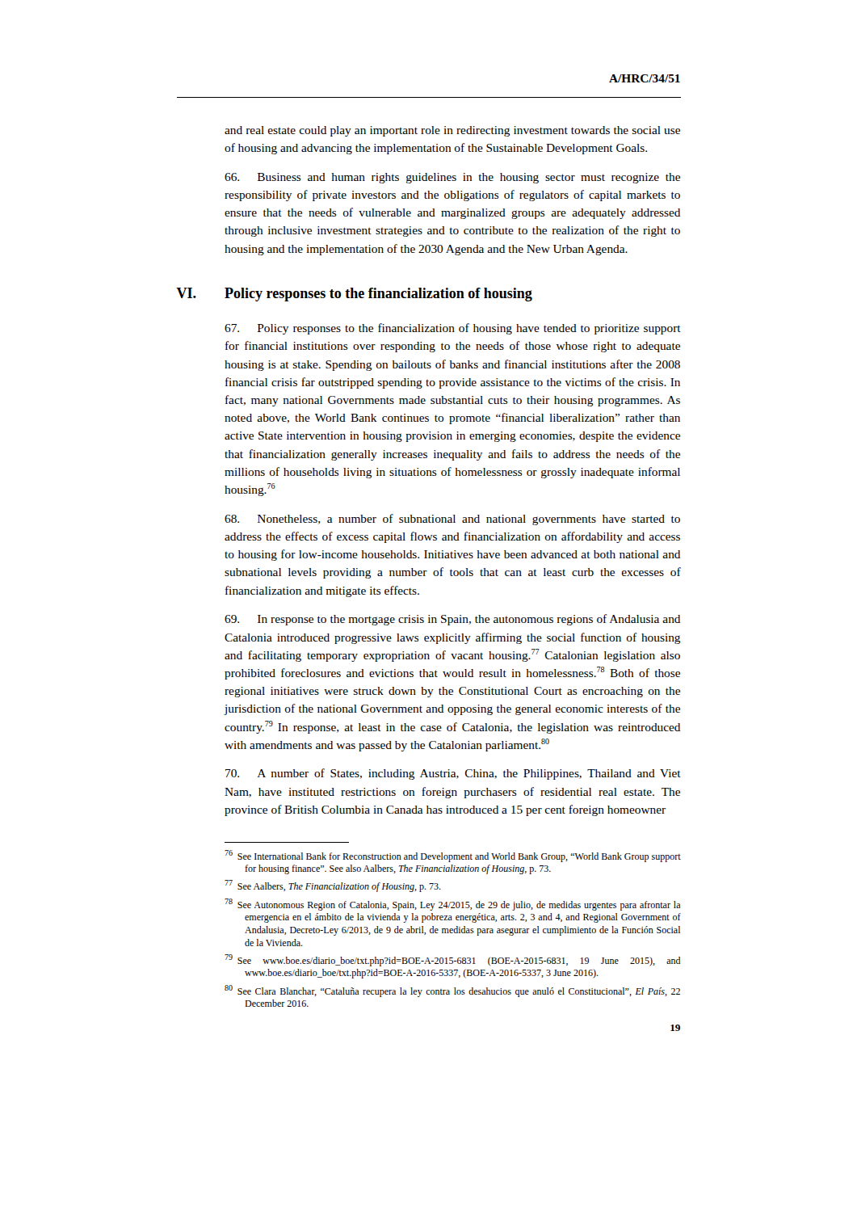A/HRC/34/51
and real estate could play an important role in redirecting investment towards the social use of housing and advancing the implementation of the Sustainable Development Goals.
66. Business and human rights guidelines in the housing sector must recognize the responsibility of private investors and the obligations of regulators of capital markets to ensure that the needs of vulnerable and marginalized groups are adequately addressed through inclusive investment strategies and to contribute to the realization of the right to housing and the implementation of the 2030 Agenda and the New Urban Agenda.
VI. Policy responses to the financialization of housing
67. Policy responses to the financialization of housing have tended to prioritize support for financial institutions over responding to the needs of those whose right to adequate housing is at stake. Spending on bailouts of banks and financial institutions after the 2008 financial crisis far outstripped spending to provide assistance to the victims of the crisis. In fact, many national Governments made substantial cuts to their housing programmes. As noted above, the World Bank continues to promote “financial liberalization” rather than active State intervention in housing provision in emerging economies, despite the evidence that financialization generally increases inequality and fails to address the needs of the millions of households living in situations of homelessness or grossly inadequate informal housing.76
68. Nonetheless, a number of subnational and national governments have started to address the effects of excess capital flows and financialization on affordability and access to housing for low-income households. Initiatives have been advanced at both national and subnational levels providing a number of tools that can at least curb the excesses of financialization and mitigate its effects.
69. In response to the mortgage crisis in Spain, the autonomous regions of Andalusia and Catalonia introduced progressive laws explicitly affirming the social function of housing and facilitating temporary expropriation of vacant housing.77 Catalonian legislation also prohibited foreclosures and evictions that would result in homelessness.78 Both of those regional initiatives were struck down by the Constitutional Court as encroaching on the jurisdiction of the national Government and opposing the general economic interests of the country.79 In response, at least in the case of Catalonia, the legislation was reintroduced with amendments and was passed by the Catalonian parliament.80
70. A number of States, including Austria, China, the Philippines, Thailand and Viet Nam, have instituted restrictions on foreign purchasers of residential real estate. The province of British Columbia in Canada has introduced a 15 per cent foreign homeowner
76See International Bank for Reconstruction and Development and World Bank Group, “World Bank Group support for housing finance”. See also Aalbers, The Financialization of Housing, p. 73.
77See Aalbers, The Financialization of Housing, p. 73.
78See Autonomous Region of Catalonia, Spain, Ley 24/2015, de 29 de julio, de medidas urgentes para afrontar la emergencia en el ámbito de la vivienda y la pobreza energética, arts. 2, 3 and 4, and Regional Government of Andalusia, Decreto-Ley 6/2013, de 9 de abril, de medidas para asegurar el cumplimiento de la Función Social de la Vivienda.
79See www.boe.es/diario_boe/txt.php?id=BOE-A-2015-6831 (BOE-A-2015-6831, 19 June 2015), and www.boe.es/diario_boe/txt.php?id=BOE-A-2016-5337, (BOE-A-2016-5337, 3 June 2016).
80See Clara Blanchar, “Cataluña recupera la ley contra los desahucios que anuló el Constitucional”, El País, 22 December 2016.
19